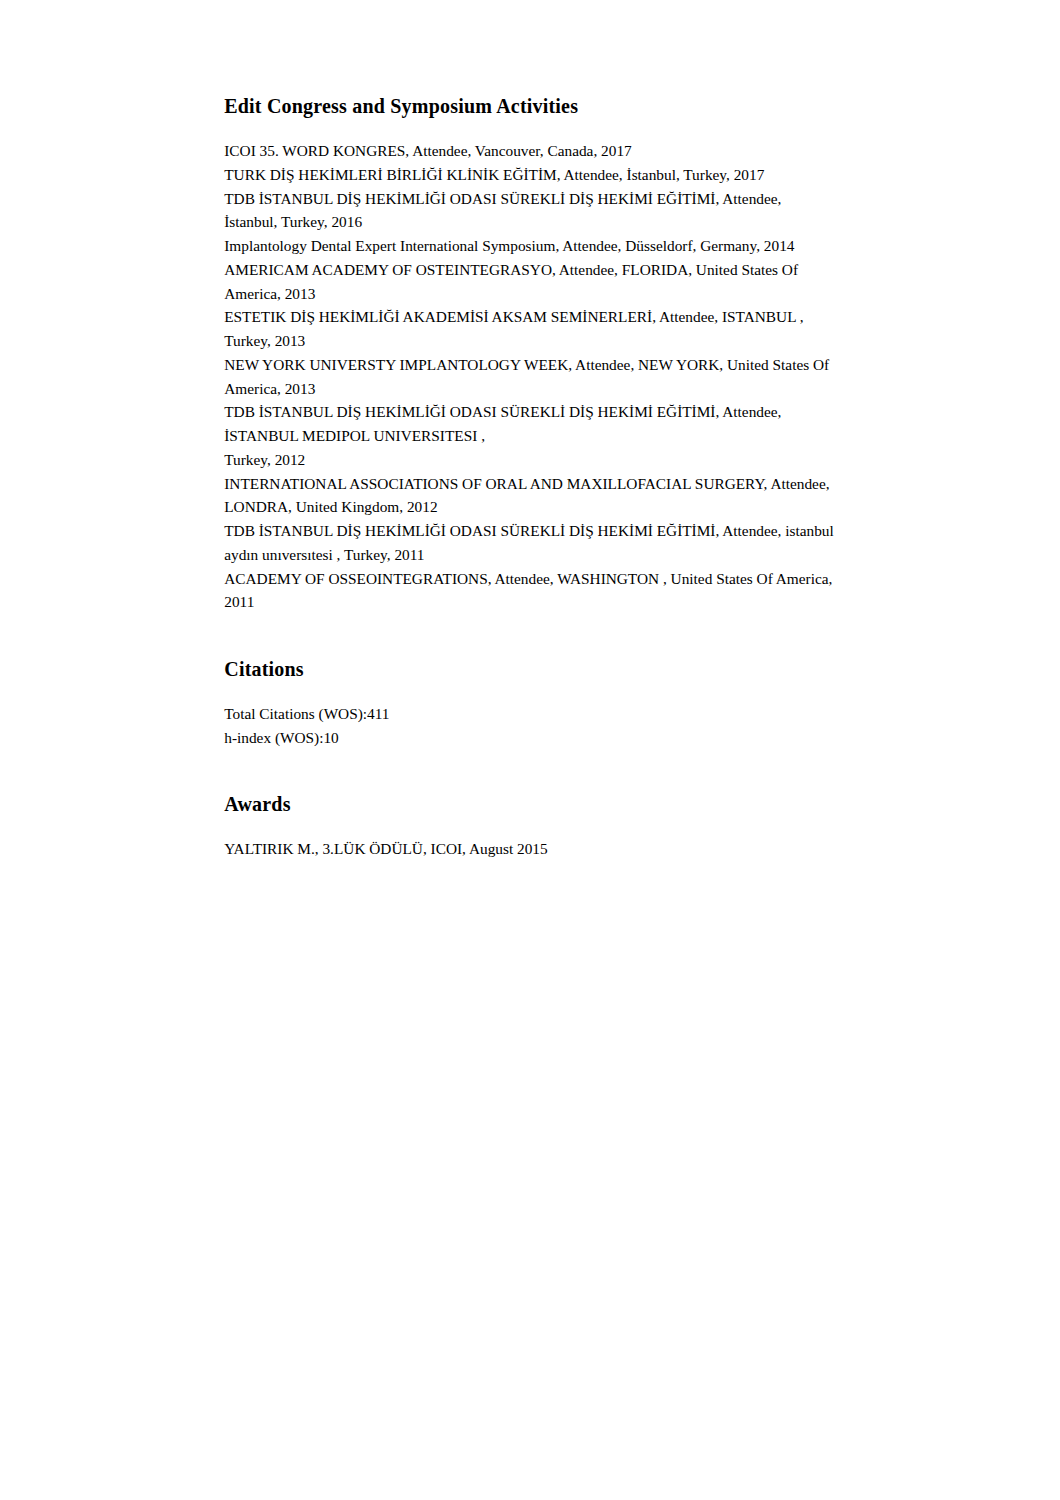Edit Congress and Symposium Activities
ICOI 35. WORD KONGRES, Attendee, Vancouver, Canada, 2017
TURK DİŞ HEKİMLERİ BİRLİĞİ KLİNİK EĞİTİM, Attendee, İstanbul, Turkey, 2017
TDB İSTANBUL DİŞ HEKİMLİĞİ ODASI SÜREKLİ DİŞ HEKİMİ EĞİTİMİ, Attendee, İstanbul, Turkey, 2016
Implantology Dental Expert International Symposium, Attendee, Düsseldorf, Germany, 2014
AMERICAM ACADEMY OF OSTEINTEGRASYO, Attendee, FLORIDA, United States Of America, 2013
ESTETIK DİŞ HEKİMLİĞİ AKADEMİSİ AKSAM SEMİNERLERİ, Attendee, ISTANBUL , Turkey, 2013
NEW YORK UNIVERSTY IMPLANTOLOGY WEEK, Attendee, NEW YORK, United States Of America, 2013
TDB İSTANBUL DİŞ HEKİMLİĞİ ODASI SÜREKLİ DİŞ HEKİMİ EĞİTİMİ, Attendee, İSTANBUL MEDIPOL UNIVERSITESI ,
Turkey, 2012
INTERNATIONAL ASSOCIATIONS OF ORAL AND MAXILLOFACIAL SURGERY, Attendee, LONDRA, United Kingdom, 2012
TDB İSTANBUL DİŞ HEKİMLİĞİ ODASI SÜREKLİ DİŞ HEKİMİ EĞİTİMİ, Attendee, istanbul aydın unıversıtesi , Turkey, 2011
ACADEMY OF OSSEOINTEGRATIONS, Attendee, WASHINGTON , United States Of America, 2011
Citations
Total Citations (WOS):411
h-index (WOS):10
Awards
YALTIRIK M., 3.LÜK ÖDÜLÜ, ICOI, August 2015